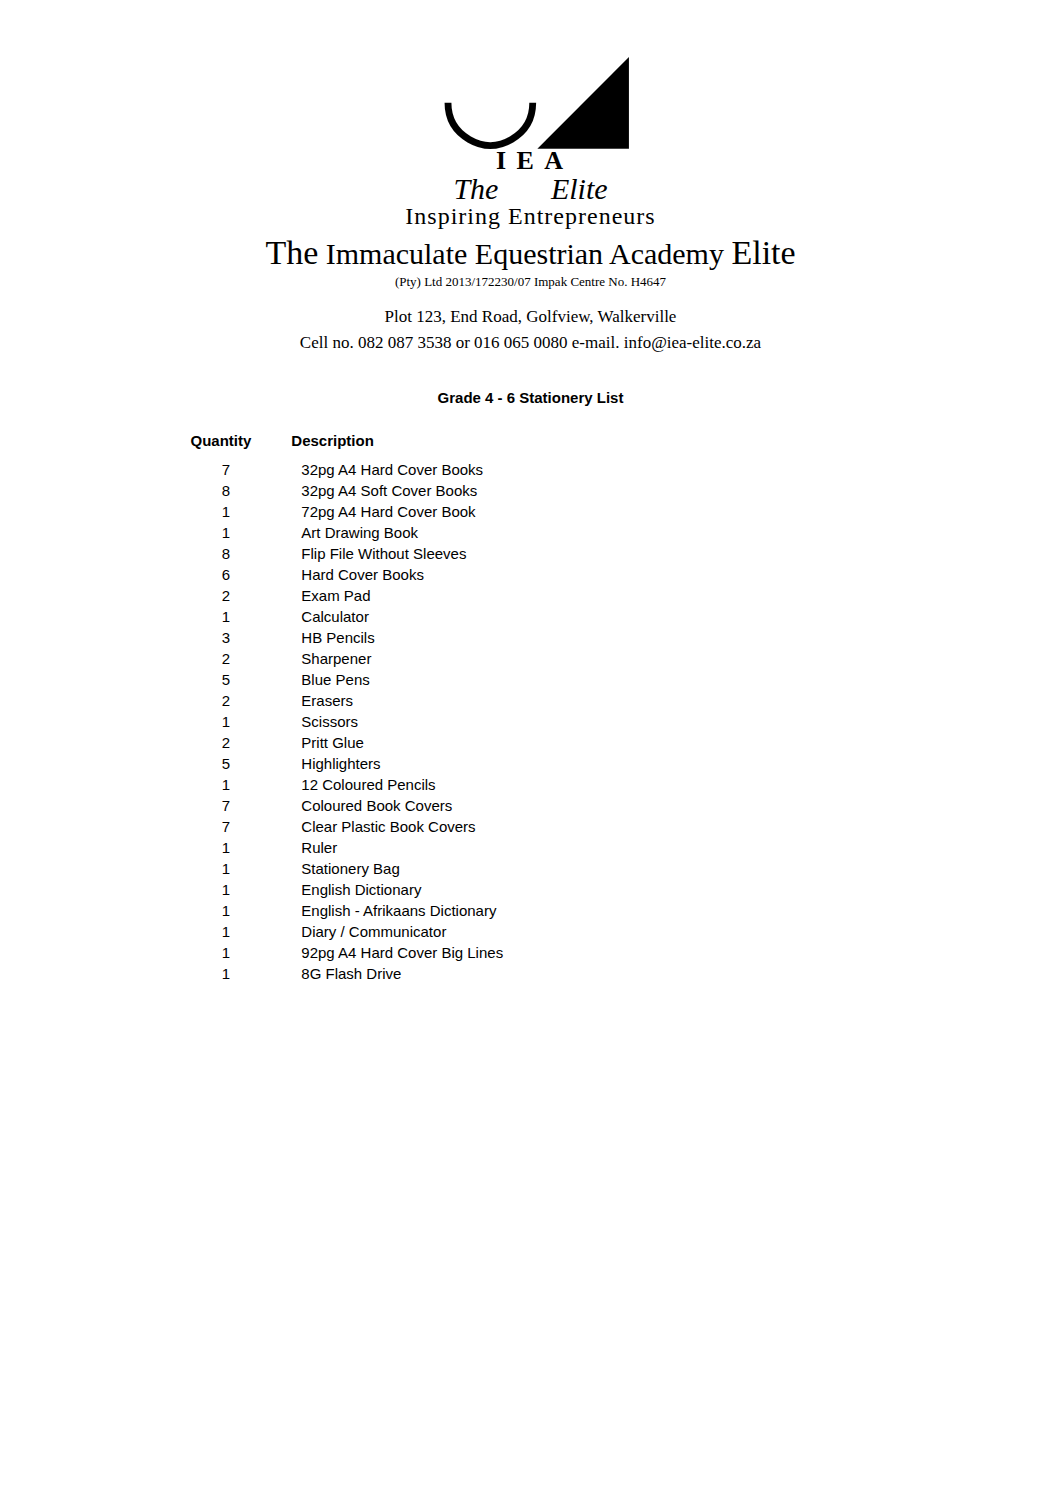◡◢
I E A
The Elite
Inspiring Entrepreneurs
The Immaculate Equestrian Academy Elite
(Pty) Ltd 2013/172230/07 Impak Centre No. H4647
Plot 123, End Road, Golfview, Walkerville
Cell no. 082 087 3538 or 016 065 0080 e-mail. info@iea-elite.co.za
Grade 4 - 6 Stationery List
| Quantity | Description |
| --- | --- |
| 7 | 32pg A4 Hard Cover Books |
| 8 | 32pg A4 Soft Cover Books |
| 1 | 72pg A4 Hard Cover Book |
| 1 | Art Drawing Book |
| 8 | Flip File Without Sleeves |
| 6 | Hard Cover Books |
| 2 | Exam Pad |
| 1 | Calculator |
| 3 | HB Pencils |
| 2 | Sharpener |
| 5 | Blue Pens |
| 2 | Erasers |
| 1 | Scissors |
| 2 | Pritt Glue |
| 5 | Highlighters |
| 1 | 12 Coloured Pencils |
| 7 | Coloured Book Covers |
| 7 | Clear Plastic Book Covers |
| 1 | Ruler |
| 1 | Stationery Bag |
| 1 | English Dictionary |
| 1 | English - Afrikaans Dictionary |
| 1 | Diary / Communicator |
| 1 | 92pg A4 Hard Cover Big Lines |
| 1 | 8G Flash Drive |